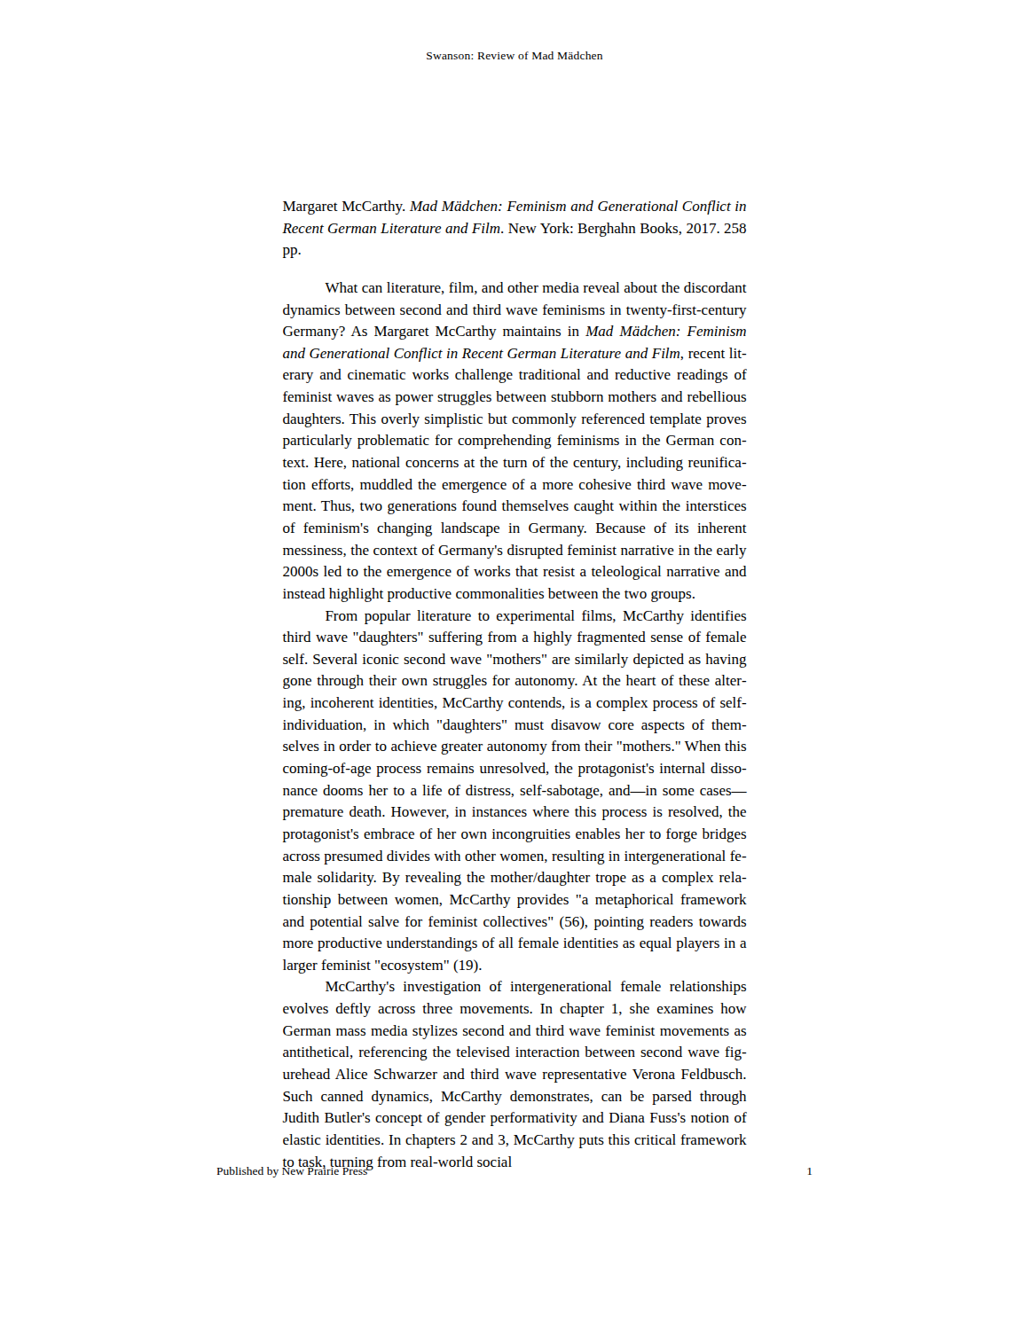Swanson: Review of Mad Mädchen
Margaret McCarthy. Mad Mädchen: Feminism and Generational Conflict in Recent German Literature and Film. New York: Berghahn Books, 2017. 258 pp.
What can literature, film, and other media reveal about the discordant dynamics between second and third wave feminisms in twenty-first-century Germany? As Margaret McCarthy maintains in Mad Mädchen: Feminism and Generational Conflict in Recent German Literature and Film, recent literary and cinematic works challenge traditional and reductive readings of feminist waves as power struggles between stubborn mothers and rebellious daughters. This overly simplistic but commonly referenced template proves particularly problematic for comprehending feminisms in the German context. Here, national concerns at the turn of the century, including reunification efforts, muddled the emergence of a more cohesive third wave movement. Thus, two generations found themselves caught within the interstices of feminism's changing landscape in Germany. Because of its inherent messiness, the context of Germany's disrupted feminist narrative in the early 2000s led to the emergence of works that resist a teleological narrative and instead highlight productive commonalities between the two groups.
From popular literature to experimental films, McCarthy identifies third wave "daughters" suffering from a highly fragmented sense of female self. Several iconic second wave "mothers" are similarly depicted as having gone through their own struggles for autonomy. At the heart of these altering, incoherent identities, McCarthy contends, is a complex process of self-individuation, in which "daughters" must disavow core aspects of themselves in order to achieve greater autonomy from their "mothers." When this coming-of-age process remains unresolved, the protagonist's internal dissonance dooms her to a life of distress, self-sabotage, and—in some cases—premature death. However, in instances where this process is resolved, the protagonist's embrace of her own incongruities enables her to forge bridges across presumed divides with other women, resulting in intergenerational female solidarity. By revealing the mother/daughter trope as a complex relationship between women, McCarthy provides "a metaphorical framework and potential salve for feminist collectives" (56), pointing readers towards more productive understandings of all female identities as equal players in a larger feminist "ecosystem" (19).
McCarthy's investigation of intergenerational female relationships evolves deftly across three movements. In chapter 1, she examines how German mass media stylizes second and third wave feminist movements as antithetical, referencing the televised interaction between second wave figurehead Alice Schwarzer and third wave representative Verona Feldbusch. Such canned dynamics, McCarthy demonstrates, can be parsed through Judith Butler's concept of gender performativity and Diana Fuss's notion of elastic identities. In chapters 2 and 3, McCarthy puts this critical framework to task, turning from real-world social
Published by New Prairie Press 1